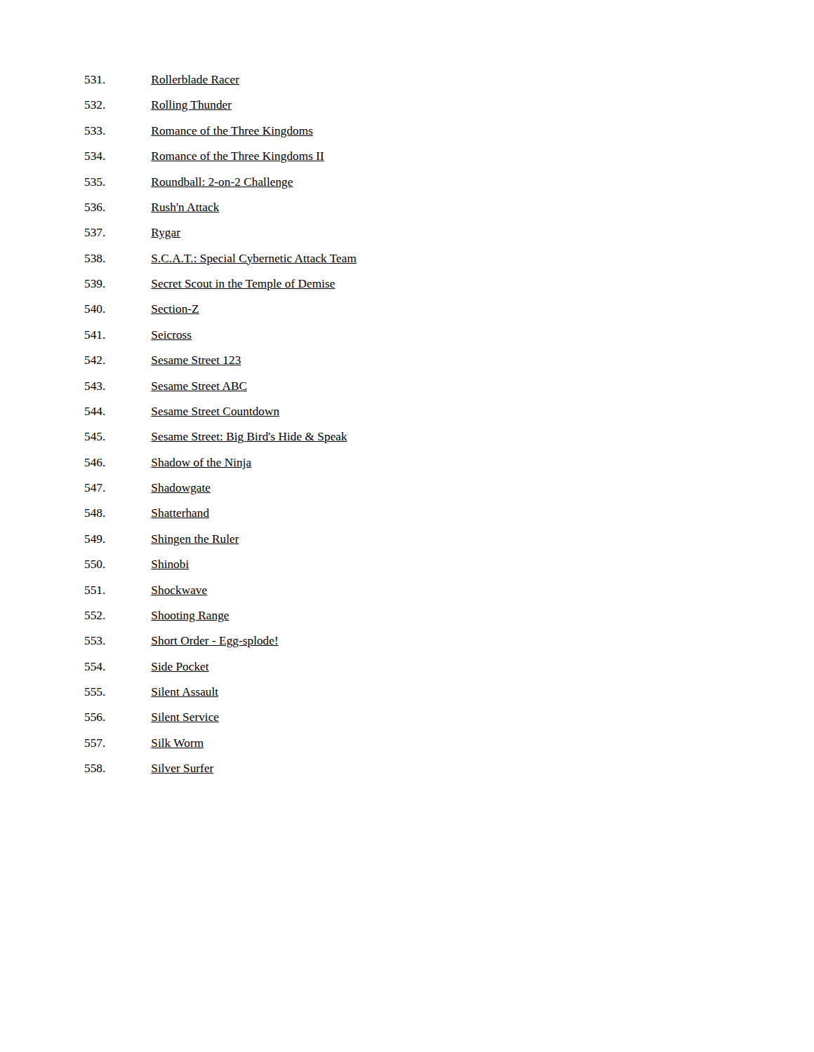Rollerblade Racer
Rolling Thunder
Romance of the Three Kingdoms
Romance of the Three Kingdoms II
Roundball: 2-on-2 Challenge
Rush'n Attack
Rygar
S.C.A.T.: Special Cybernetic Attack Team
Secret Scout in the Temple of Demise
Section-Z
Seicross
Sesame Street 123
Sesame Street ABC
Sesame Street Countdown
Sesame Street: Big Bird's Hide & Speak
Shadow of the Ninja
Shadowgate
Shatterhand
Shingen the Ruler
Shinobi
Shockwave
Shooting Range
Short Order - Egg-splode!
Side Pocket
Silent Assault
Silent Service
Silk Worm
Silver Surfer